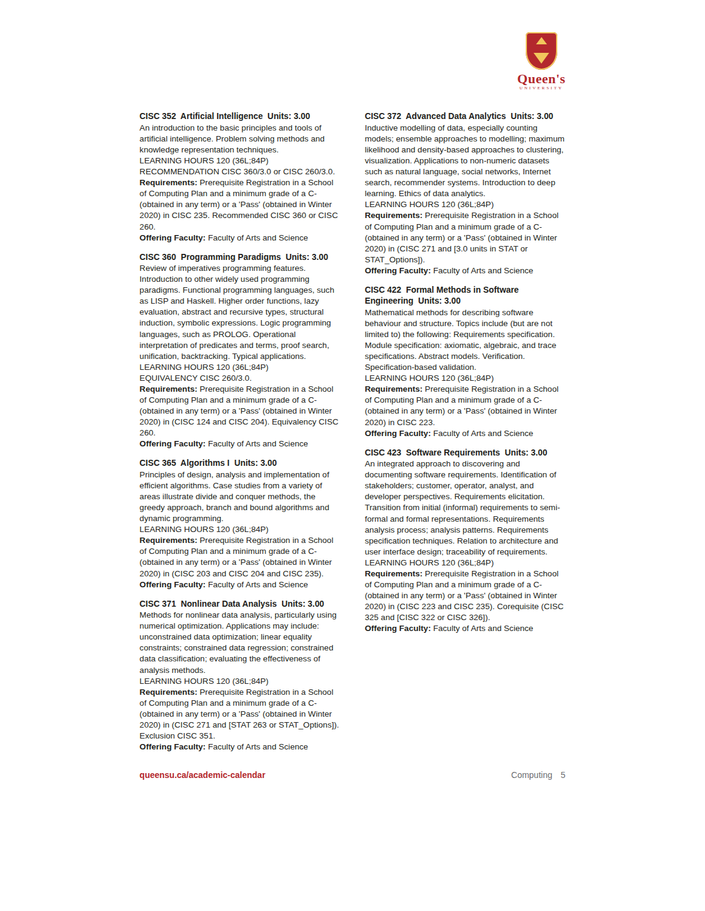Queen's
UNIVERSITY
CISC 352 Artificial Intelligence Units: 3.00
An introduction to the basic principles and tools of artificial intelligence. Problem solving methods and knowledge representation techniques.
LEARNING HOURS 120 (36L;84P)
RECOMMENDATION CISC 360/3.0 or CISC 260/3.0.
Requirements: Prerequisite Registration in a School of Computing Plan and a minimum grade of a C- (obtained in any term) or a 'Pass' (obtained in Winter 2020) in CISC 235. Recommended CISC 360 or CISC 260.
Offering Faculty: Faculty of Arts and Science
CISC 360 Programming Paradigms Units: 3.00
Review of imperatives programming features. Introduction to other widely used programming paradigms. Functional programming languages, such as LISP and Haskell. Higher order functions, lazy evaluation, abstract and recursive types, structural induction, symbolic expressions. Logic programming languages, such as PROLOG. Operational interpretation of predicates and terms, proof search, unification, backtracking. Typical applications.
LEARNING HOURS 120 (36L;84P)
EQUIVALENCY CISC 260/3.0.
Requirements: Prerequisite Registration in a School of Computing Plan and a minimum grade of a C- (obtained in any term) or a 'Pass' (obtained in Winter 2020) in (CISC 124 and CISC 204). Equivalency CISC 260.
Offering Faculty: Faculty of Arts and Science
CISC 365 Algorithms I Units: 3.00
Principles of design, analysis and implementation of efficient algorithms. Case studies from a variety of areas illustrate divide and conquer methods, the greedy approach, branch and bound algorithms and dynamic programming.
LEARNING HOURS 120 (36L;84P)
Requirements: Prerequisite Registration in a School of Computing Plan and a minimum grade of a C- (obtained in any term) or a 'Pass' (obtained in Winter 2020) in (CISC 203 and CISC 204 and CISC 235).
Offering Faculty: Faculty of Arts and Science
CISC 371 Nonlinear Data Analysis Units: 3.00
Methods for nonlinear data analysis, particularly using numerical optimization. Applications may include: unconstrained data optimization; linear equality constraints; constrained data regression; constrained data classification; evaluating the effectiveness of analysis methods.
LEARNING HOURS 120 (36L;84P)
Requirements: Prerequisite Registration in a School of Computing Plan and a minimum grade of a C- (obtained in any term) or a 'Pass' (obtained in Winter 2020) in (CISC 271 and [STAT 263 or STAT_Options]). Exclusion CISC 351.
Offering Faculty: Faculty of Arts and Science
CISC 372 Advanced Data Analytics Units: 3.00
Inductive modelling of data, especially counting models; ensemble approaches to modelling; maximum likelihood and density-based approaches to clustering, visualization. Applications to non-numeric datasets such as natural language, social networks, Internet search, recommender systems. Introduction to deep learning. Ethics of data analytics.
LEARNING HOURS 120 (36L;84P)
Requirements: Prerequisite Registration in a School of Computing Plan and a minimum grade of a C- (obtained in any term) or a 'Pass' (obtained in Winter 2020) in (CISC 271 and [3.0 units in STAT or STAT_Options]).
Offering Faculty: Faculty of Arts and Science
CISC 422 Formal Methods in Software Engineering Units: 3.00
Mathematical methods for describing software behaviour and structure. Topics include (but are not limited to) the following: Requirements specification. Module specification: axiomatic, algebraic, and trace specifications. Abstract models. Verification. Specification-based validation.
LEARNING HOURS 120 (36L;84P)
Requirements: Prerequisite Registration in a School of Computing Plan and a minimum grade of a C- (obtained in any term) or a 'Pass' (obtained in Winter 2020) in CISC 223.
Offering Faculty: Faculty of Arts and Science
CISC 423 Software Requirements Units: 3.00
An integrated approach to discovering and documenting software requirements. Identification of stakeholders; customer, operator, analyst, and developer perspectives. Requirements elicitation. Transition from initial (informal) requirements to semi-formal and formal representations. Requirements analysis process; analysis patterns. Requirements specification techniques. Relation to architecture and user interface design; traceability of requirements.
LEARNING HOURS 120 (36L;84P)
Requirements: Prerequisite Registration in a School of Computing Plan and a minimum grade of a C- (obtained in any term) or a 'Pass' (obtained in Winter 2020) in (CISC 223 and CISC 235). Corequisite (CISC 325 and [CISC 322 or CISC 326]).
Offering Faculty: Faculty of Arts and Science
queensu.ca/academic-calendar
Computing 5